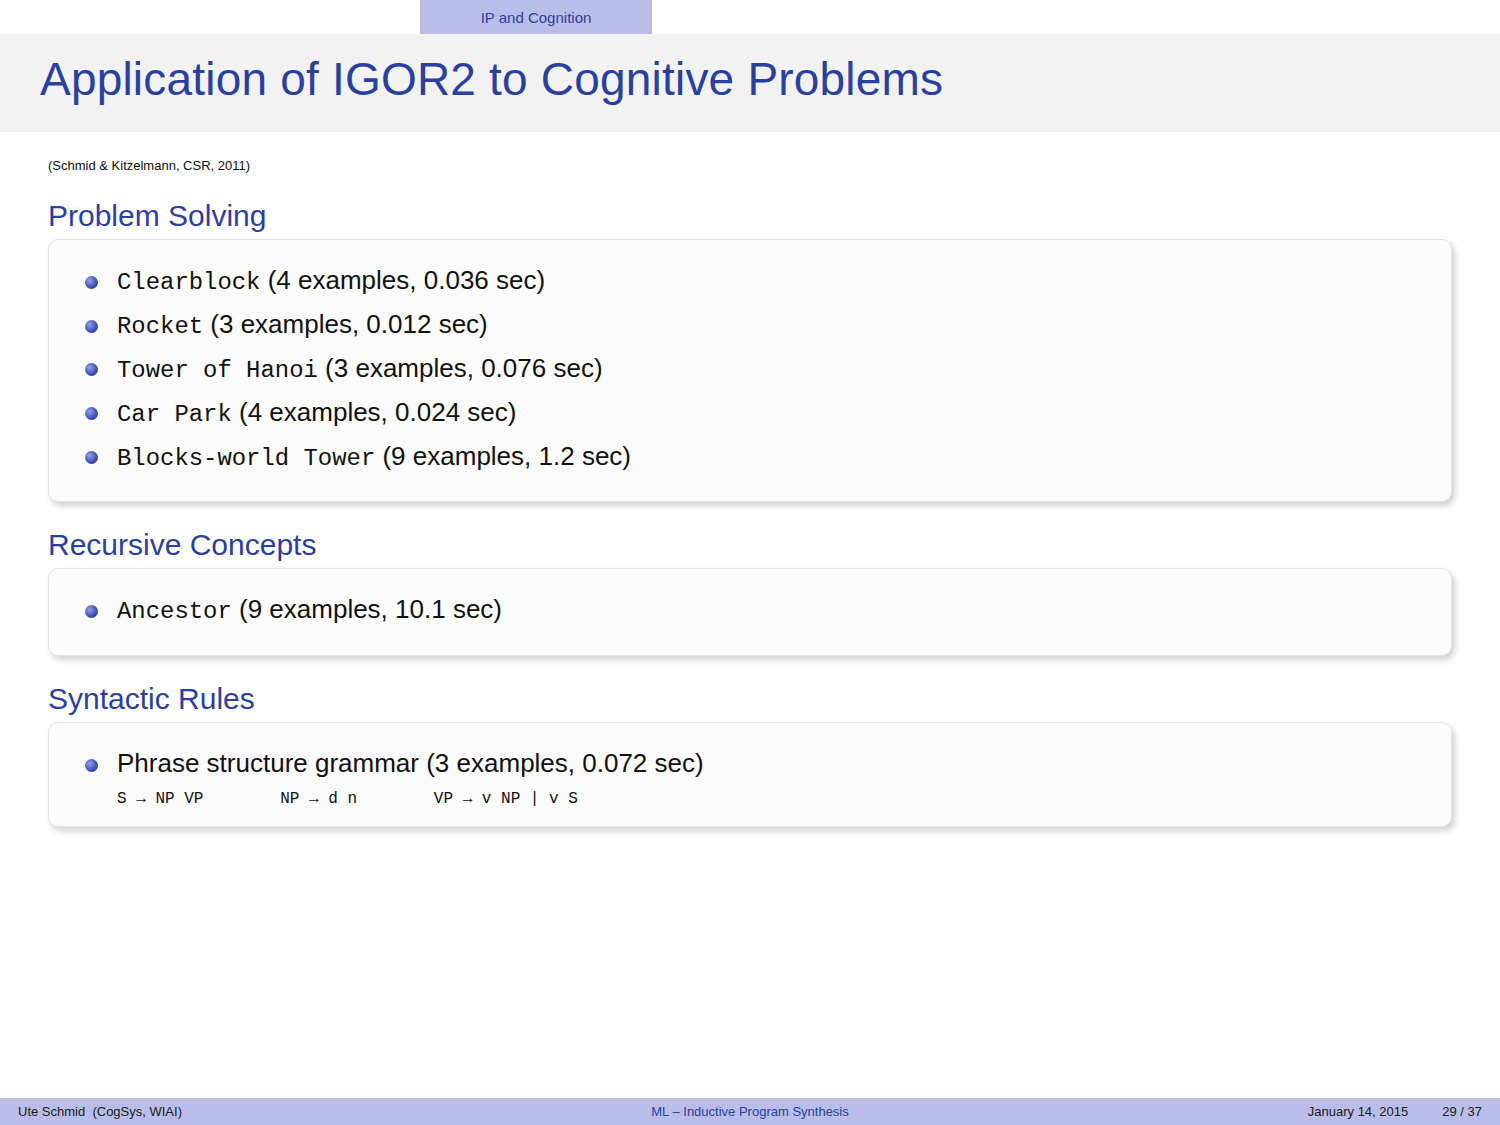IP and Cognition
Application of IGOR2 to Cognitive Problems
(Schmid & Kitzelmann, CSR, 2011)
Problem Solving
Clearblock (4 examples, 0.036 sec)
Rocket (3 examples, 0.012 sec)
Tower of Hanoi (3 examples, 0.076 sec)
Car Park (4 examples, 0.024 sec)
Blocks-world Tower (9 examples, 1.2 sec)
Recursive Concepts
Ancestor (9 examples, 10.1 sec)
Syntactic Rules
Phrase structure grammar (3 examples, 0.072 sec)
S → NP VP NP → d n VP → v NP | v S
Ute Schmid (CogSys, WIAI)
ML – Inductive Program Synthesis
January 14, 201529 / 37